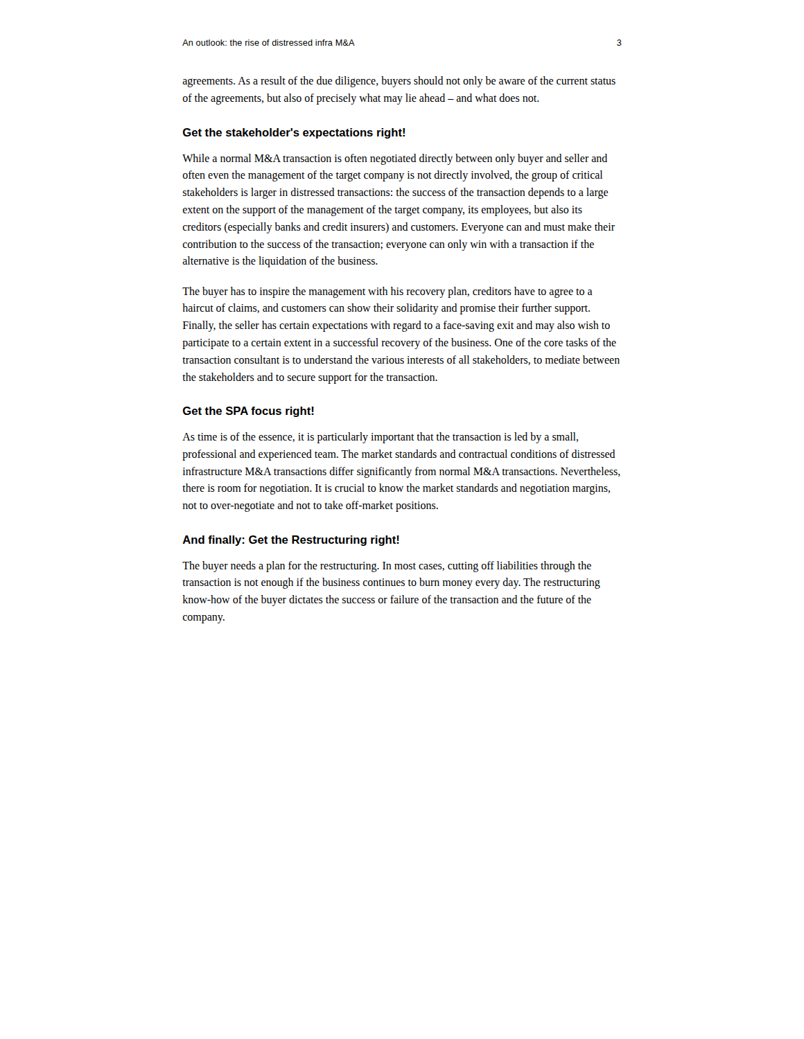An outlook: the rise of distressed infra M&A 3
agreements. As a result of the due diligence, buyers should not only be aware of the current status of the agreements, but also of precisely what may lie ahead – and what does not.
Get the stakeholder's expectations right!
While a normal M&A transaction is often negotiated directly between only buyer and seller and often even the management of the target company is not directly involved, the group of critical stakeholders is larger in distressed transactions: the success of the transaction depends to a large extent on the support of the management of the target company, its employees, but also its creditors (especially banks and credit insurers) and customers. Everyone can and must make their contribution to the success of the transaction; everyone can only win with a transaction if the alternative is the liquidation of the business.
The buyer has to inspire the management with his recovery plan, creditors have to agree to a haircut of claims, and customers can show their solidarity and promise their further support. Finally, the seller has certain expectations with regard to a face-saving exit and may also wish to participate to a certain extent in a successful recovery of the business. One of the core tasks of the transaction consultant is to understand the various interests of all stakeholders, to mediate between the stakeholders and to secure support for the transaction.
Get the SPA focus right!
As time is of the essence, it is particularly important that the transaction is led by a small, professional and experienced team. The market standards and contractual conditions of distressed infrastructure M&A transactions differ significantly from normal M&A transactions. Nevertheless, there is room for negotiation. It is crucial to know the market standards and negotiation margins, not to over-negotiate and not to take off-market positions.
And finally: Get the Restructuring right!
The buyer needs a plan for the restructuring. In most cases, cutting off liabilities through the transaction is not enough if the business continues to burn money every day. The restructuring know-how of the buyer dictates the success or failure of the transaction and the future of the company.